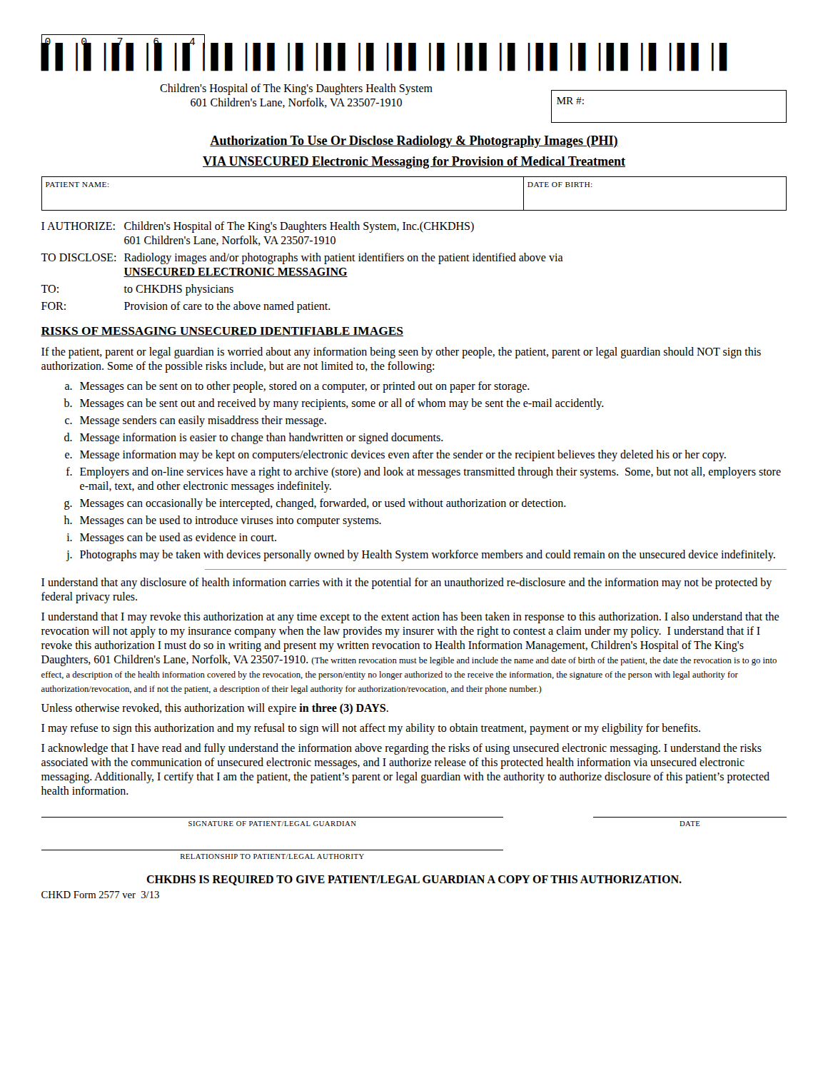0 0 7 6 4
▌▌│▌│▌▌│▌│▌│▌▌│▌▌│▌│▌▌│▌│▌▌│▌│▌▌│▌│▌▌│▌│▌▌│▌│▌▌│▌
Children's Hospital of The King's Daughters Health System
601 Children's Lane, Norfolk, VA 23507-1910
MR #:
Authorization To Use Or Disclose Radiology & Photography Images (PHI)
VIA UNSECURED Electronic Messaging for Provision of Medical Treatment
PATIENT NAME:
DATE OF BIRTH:
| I AUTHORIZE: | Children's Hospital of The King's Daughters Health System, Inc.(CHKDHS) 601 Children's Lane, Norfolk, VA 23507-1910 |
| TO DISCLOSE: | Radiology images and/or photographs with patient identifiers on the patient identified above via UNSECURED ELECTRONIC MESSAGING |
| TO: | to CHKDHS physicians |
| FOR: | Provision of care to the above named patient. |
RISKS OF MESSAGING UNSECURED IDENTIFIABLE IMAGES
If the patient, parent or legal guardian is worried about any information being seen by other people, the patient, parent or legal guardian should NOT sign this authorization. Some of the possible risks include, but are not limited to, the following:
Messages can be sent on to other people, stored on a computer, or printed out on paper for storage.
Messages can be sent out and received by many recipients, some or all of whom may be sent the e-mail accidently.
Message senders can easily misaddress their message.
Message information is easier to change than handwritten or signed documents.
Message information may be kept on computers/electronic devices even after the sender or the recipient believes they deleted his or her copy.
Employers and on-line services have a right to archive (store) and look at messages transmitted through their systems. Some, but not all, employers store e-mail, text, and other electronic messages indefinitely.
Messages can occasionally be intercepted, changed, forwarded, or used without authorization or detection.
Messages can be used to introduce viruses into computer systems.
Messages can be used as evidence in court.
Photographs may be taken with devices personally owned by Health System workforce members and could remain on the unsecured device indefinitely.
I understand that any disclosure of health information carries with it the potential for an unauthorized re-disclosure and the information may not be protected by federal privacy rules.
I understand that I may revoke this authorization at any time except to the extent action has been taken in response to this authorization. I also understand that the revocation will not apply to my insurance company when the law provides my insurer with the right to contest a claim under my policy. I understand that if I revoke this authorization I must do so in writing and present my written revocation to Health Information Management, Children's Hospital of The King's Daughters, 601 Children's Lane, Norfolk, VA 23507-1910. (The written revocation must be legible and include the name and date of birth of the patient, the date the revocation is to go into effect, a description of the health information covered by the revocation, the person/entity no longer authorized to the receive the information, the signature of the person with legal authority for authorization/revocation, and if not the patient, a description of their legal authority for authorization/revocation, and their phone number.)
Unless otherwise revoked, this authorization will expire in three (3) DAYS.
I may refuse to sign this authorization and my refusal to sign will not affect my ability to obtain treatment, payment or my eligbility for benefits.
I acknowledge that I have read and fully understand the information above regarding the risks of using unsecured electronic messaging. I understand the risks associated with the communication of unsecured electronic messages, and I authorize release of this protected health information via unsecured electronic messaging. Additionally, I certify that I am the patient, the patient’s parent or legal guardian with the authority to authorize disclosure of this patient’s protected health information.
SIGNATURE OF PATIENT/LEGAL GUARDIAN
DATE
RELATIONSHIP TO PATIENT/LEGAL AUTHORITY
CHKDHS IS REQUIRED TO GIVE PATIENT/LEGAL GUARDIAN A COPY OF THIS AUTHORIZATION.
CHKD Form 2577 ver 3/13